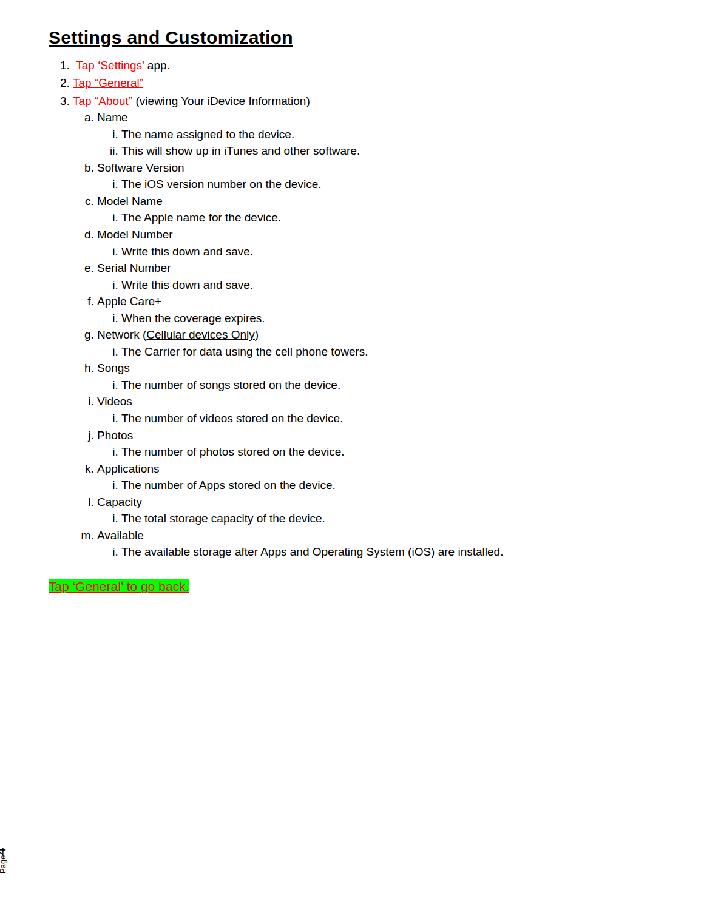Settings and Customization
Tap ‘Settings’ app.
Tap “General”
Tap “About” (viewing Your iDevice Information)
Name
The name assigned to the device.
This will show up in iTunes and other software.
Software Version
The iOS version number on the device.
Model Name
The Apple name for the device.
Model Number
Write this down and save.
Serial Number
Write this down and save.
Apple Care+
When the coverage expires.
Network (Cellular devices Only)
The Carrier for data using the cell phone towers.
Songs
The number of songs stored on the device.
Videos
The number of videos stored on the device.
Photos
The number of photos stored on the device.
Applications
The number of Apps stored on the device.
Capacity
The total storage capacity of the device.
Available
The available storage after Apps and Operating System (iOS) are installed.
Tap ‘General’ to go back.
Page4